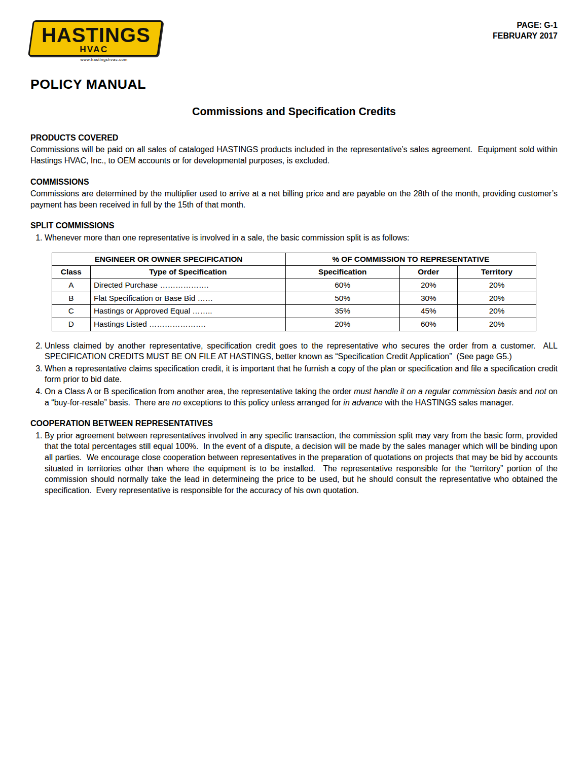HASTINGS HVAC
www.hastingshvac.com
PAGE: G-1
FEBRUARY 2017
POLICY MANUAL
Commissions and Specification Credits
Products Covered
Commissions will be paid on all sales of cataloged HASTINGS products included in the representative’s sales agreement. Equipment sold within Hastings HVAC, Inc., to OEM accounts or for developmental purposes, is excluded.
Commissions
Commissions are determined by the multiplier used to arrive at a net billing price and are payable on the 28th of the month, providing customer’s payment has been received in full by the 15th of that month.
Split Commissions
Whenever more than one representative is involved in a sale, the basic commission split is as follows:
| ENGINEER OR OWNER SPECIFICATION | % OF COMMISSION TO REPRESENTATIVE |
| --- | --- |
| Class | Type of Specification | Specification | Order | Territory |
| A | Directed Purchase ………………. | 60% | 20% | 20% |
| B | Flat Specification or Base Bid …… | 50% | 30% | 20% |
| C | Hastings or Approved Equal …….. | 35% | 45% | 20% |
| D | Hastings Listed …………………. | 20% | 60% | 20% |
Unless claimed by another representative, specification credit goes to the representative who secures the order from a customer. ALL SPECIFICATION CREDITS MUST BE ON FILE AT HASTINGS, better known as “Specification Credit Application” (See page G5.)
When a representative claims specification credit, it is important that he furnish a copy of the plan or specification and file a specification credit form prior to bid date.
On a Class A or B specification from another area, the representative taking the order must handle it on a regular commission basis and not on a “buy-for-resale” basis. There are no exceptions to this policy unless arranged for in advance with the HASTINGS sales manager.
Cooperation Between Representatives
By prior agreement between representatives involved in any specific transaction, the commission split may vary from the basic form, provided that the total percentages still equal 100%. In the event of a dispute, a decision will be made by the sales manager which will be binding upon all parties. We encourage close cooperation between representatives in the preparation of quotations on projects that may be bid by accounts situated in territories other than where the equipment is to be installed. The representative responsible for the “territory” portion of the commission should normally take the lead in determineing the price to be used, but he should consult the representative who obtained the specification. Every representative is responsible for the accuracy of his own quotation.